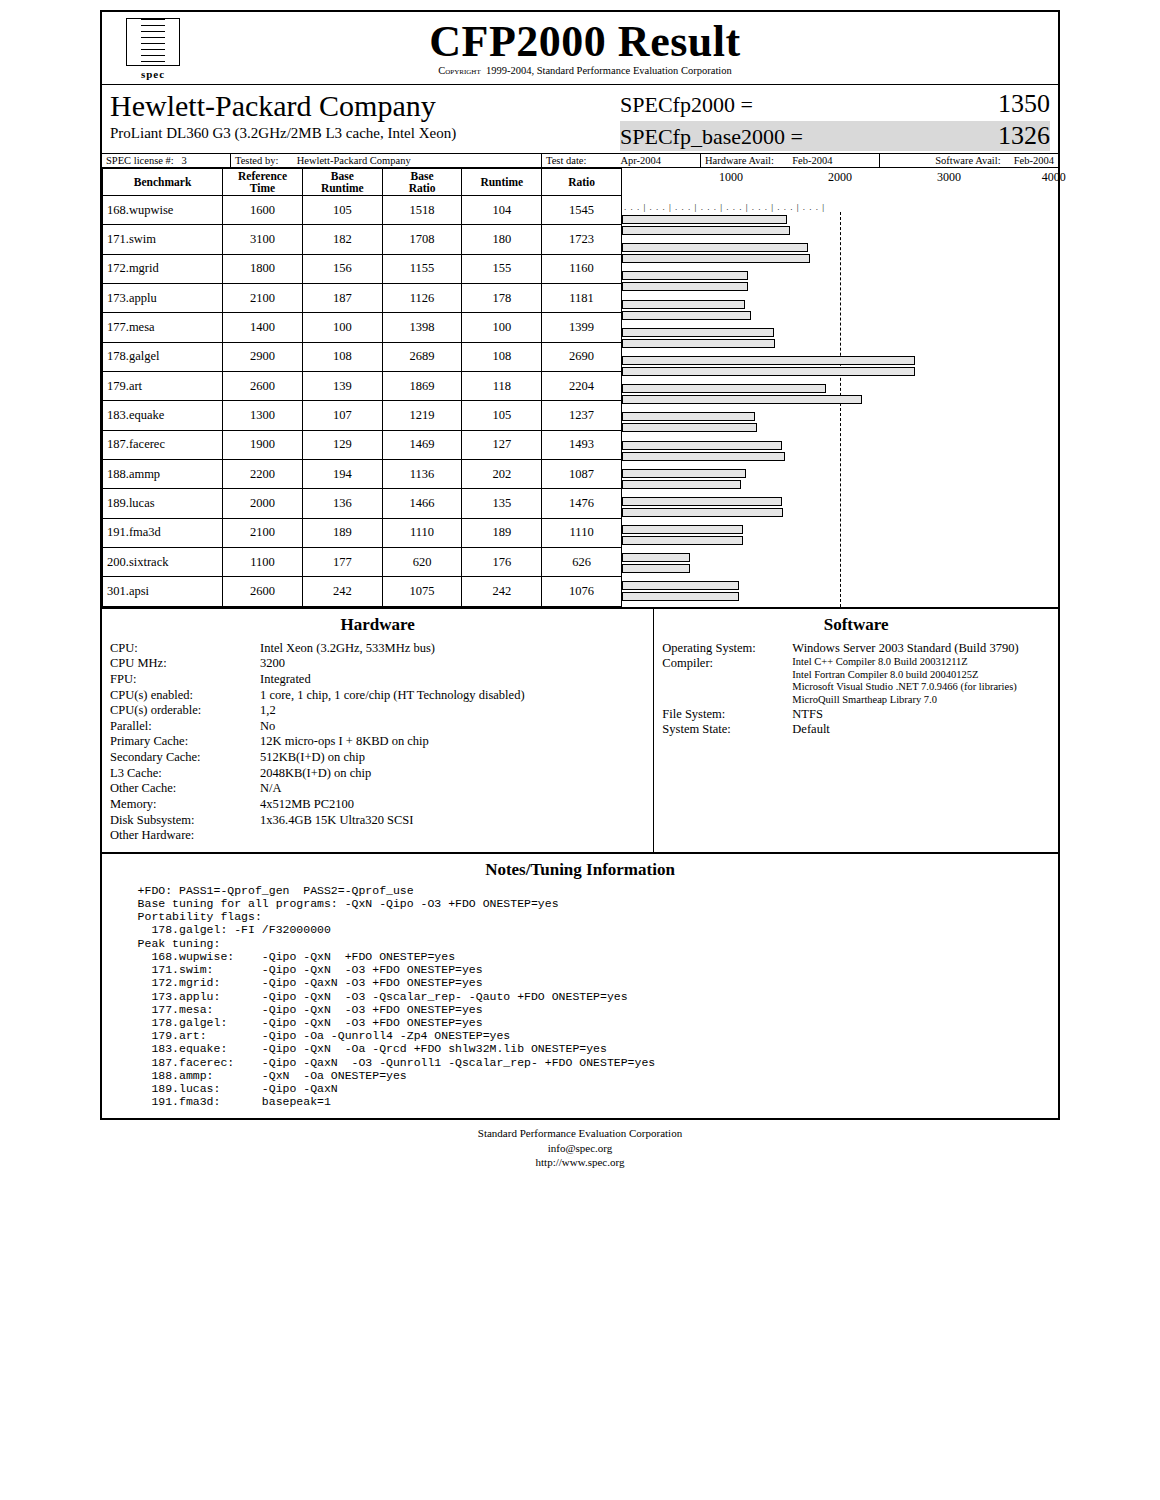spec
CFP2000 Result
Copyright 1999-2004, Standard Performance Evaluation Corporation
Hewlett-Packard Company
ProLiant DL360 G3 (3.2GHz/2MB L3 cache, Intel Xeon)
SPECfp2000 = 1350
SPECfp_base2000 = 1326
SPEC license #: 3
Tested by: Hewlett-Packard Company
Test date: Apr-2004
Hardware Avail: Feb-2004
Software Avail: Feb-2004
| Benchmark | Reference Time | Base Runtime | Base Ratio | Runtime | Ratio |
| --- | --- | --- | --- | --- | --- |
| 168.wupwise | 1600 | 105 | 1518 | 104 | 1545 |
| 171.swim | 3100 | 182 | 1708 | 180 | 1723 |
| 172.mgrid | 1800 | 156 | 1155 | 155 | 1160 |
| 173.applu | 2100 | 187 | 1126 | 178 | 1181 |
| 177.mesa | 1400 | 100 | 1398 | 100 | 1399 |
| 178.galgel | 2900 | 108 | 2689 | 108 | 2690 |
| 179.art | 2600 | 139 | 1869 | 118 | 2204 |
| 183.equake | 1300 | 107 | 1219 | 105 | 1237 |
| 187.facerec | 1900 | 129 | 1469 | 127 | 1493 |
| 188.ammp | 2200 | 194 | 1136 | 202 | 1087 |
| 189.lucas | 2000 | 136 | 1466 | 135 | 1476 |
| 191.fma3d | 2100 | 189 | 1110 | 189 | 1110 |
| 200.sixtrack | 1100 | 177 | 620 | 176 | 626 |
| 301.apsi | 2600 | 242 | 1075 | 242 | 1076 |
1000 2000 3000 4000
. . . | . . . | . . . | . . . | . . . | . . . | . . . | . . . |
Hardware
CPU:
Intel Xeon (3.2GHz, 533MHz bus)
CPU MHz:
3200
FPU:
Integrated
CPU(s) enabled:
1 core, 1 chip, 1 core/chip (HT Technology disabled)
CPU(s) orderable:
1,2
Parallel:
No
Primary Cache:
12K micro-ops I + 8KBD on chip
Secondary Cache:
512KB(I+D) on chip
L3 Cache:
2048KB(I+D) on chip
Other Cache:
N/A
Memory:
4x512MB PC2100
Disk Subsystem:
1x36.4GB 15K Ultra320 SCSI
Other Hardware:
Software
Operating System:
Windows Server 2003 Standard (Build 3790)
Compiler:
Intel C++ Compiler 8.0 Build 20031211Z
Intel Fortran Compiler 8.0 build 20040125Z
Microsoft Visual Studio .NET 7.0.9466 (for libraries)
MicroQuill Smartheap Library 7.0
File System:
NTFS
System State:
Default
Notes/Tuning Information
    +FDO: PASS1=-Qprof_gen  PASS2=-Qprof_use
    Base tuning for all programs: -QxN -Qipo -O3 +FDO ONESTEP=yes
    Portability flags:
      178.galgel: -FI /F32000000
    Peak tuning:
      168.wupwise:    -Qipo -QxN  +FDO ONESTEP=yes
      171.swim:       -Qipo -QxN  -O3 +FDO ONESTEP=yes
      172.mgrid:      -Qipo -QaxN -O3 +FDO ONESTEP=yes
      173.applu:      -Qipo -QxN  -O3 -Qscalar_rep- -Qauto +FDO ONESTEP=yes
      177.mesa:       -Qipo -QxN  -O3 +FDO ONESTEP=yes
      178.galgel:     -Qipo -QxN  -O3 +FDO ONESTEP=yes
      179.art:        -Qipo -Oa -Qunroll4 -Zp4 ONESTEP=yes
      183.equake:     -Qipo -QxN  -Oa -Qrcd +FDO shlw32M.lib ONESTEP=yes
      187.facerec:    -Qipo -QaxN  -O3 -Qunroll1 -Qscalar_rep- +FDO ONESTEP=yes
      188.ammp:       -QxN  -Oa ONESTEP=yes
      189.lucas:      -Qipo -QaxN
      191.fma3d:      basepeak=1
Standard Performance Evaluation Corporation
info@spec.org
http://www.spec.org